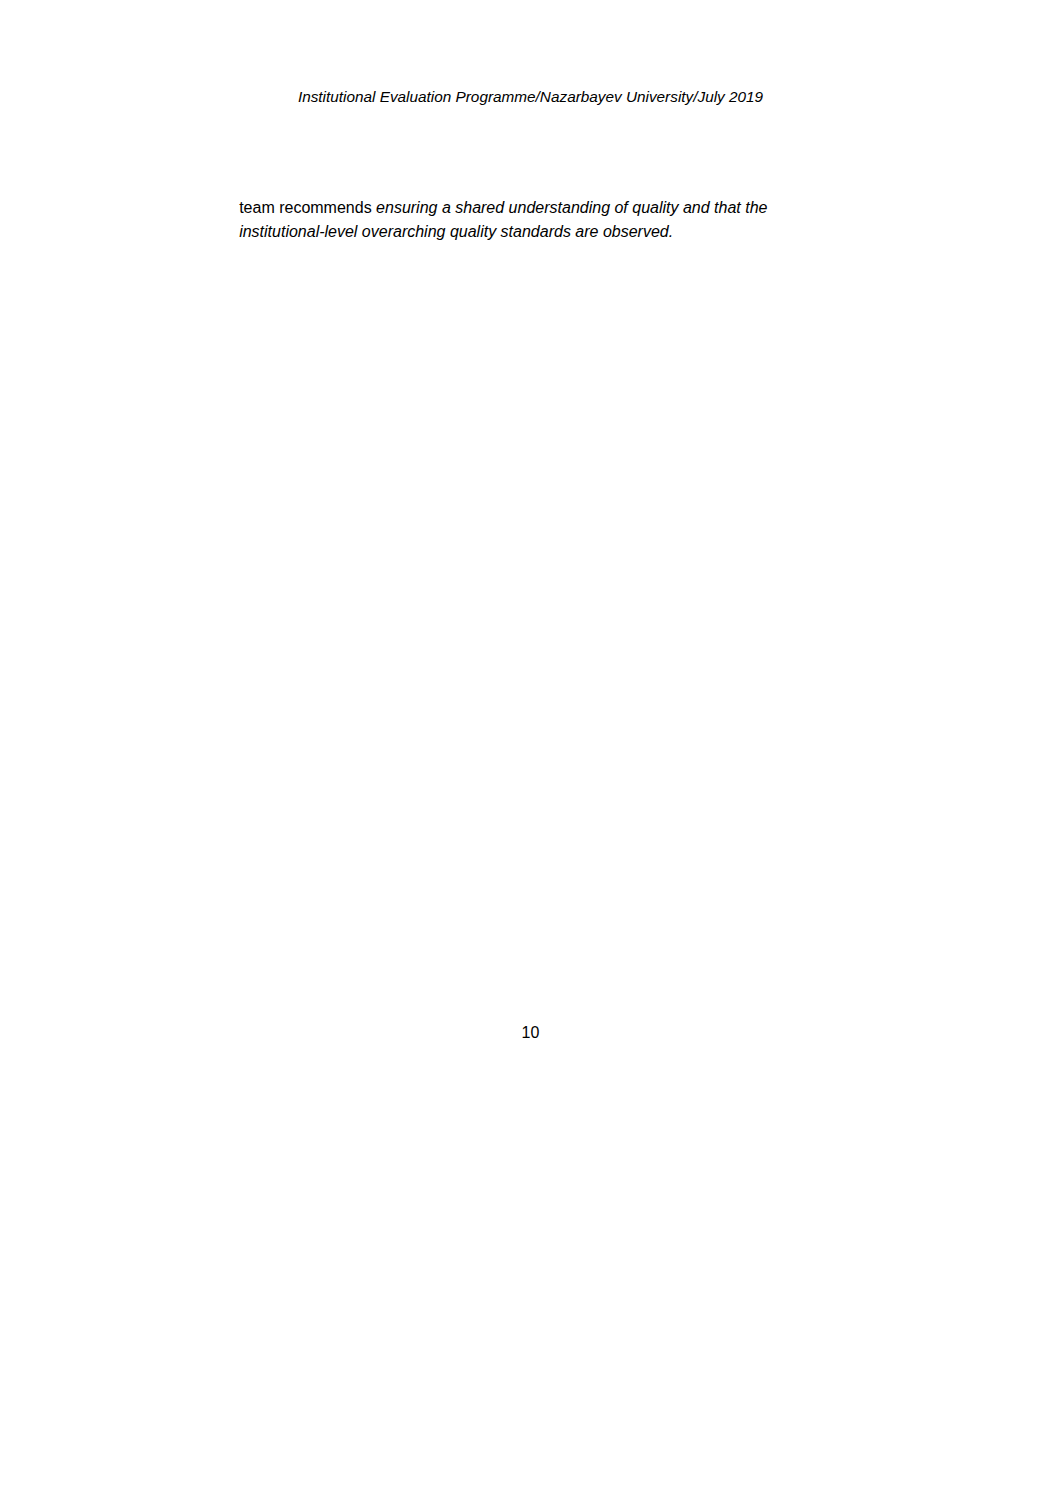Institutional Evaluation Programme/Nazarbayev University/July 2019
team recommends ensuring a shared understanding of quality and that the institutional-level overarching quality standards are observed.
10